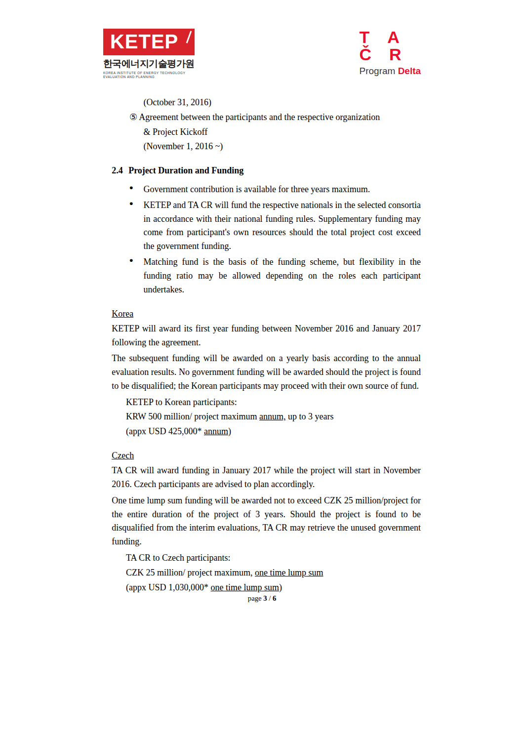KETEP
한국에너지기술평가원
KOREA INSTITUTE OF ENERGY TECHNOLOGY
EVALUATION AND PLANNING
T A Č R
Program Delta
(October 31, 2016)
⑤ Agreement between the participants and the respective organization
& Project Kickoff
(November 1, 2016 ~)
2.4 Project Duration and Funding
Government contribution is available for three years maximum.
KETEP and TA CR will fund the respective nationals in the selected consortia in accordance with their national funding rules. Supplementary funding may come from participant's own resources should the total project cost exceed the government funding.
Matching fund is the basis of the funding scheme, but flexibility in the funding ratio may be allowed depending on the roles each participant undertakes.
Korea
KETEP will award its first year funding between November 2016 and January 2017 following the agreement.
The subsequent funding will be awarded on a yearly basis according to the annual evaluation results. No government funding will be awarded should the project is found to be disqualified; the Korean participants may proceed with their own source of fund.
KETEP to Korean participants:
KRW 500 million/ project maximum annum, up to 3 years
(appx USD 425,000* annum)
Czech
TA CR will award funding in January 2017 while the project will start in November 2016. Czech participants are advised to plan accordingly.
One time lump sum funding will be awarded not to exceed CZK 25 million/project for the entire duration of the project of 3 years. Should the project is found to be disqualified from the interim evaluations, TA CR may retrieve the unused government funding.
TA CR to Czech participants:
CZK 25 million/ project maximum, one time lump sum
(appx USD 1,030,000* one time lump sum)
page 3 / 6